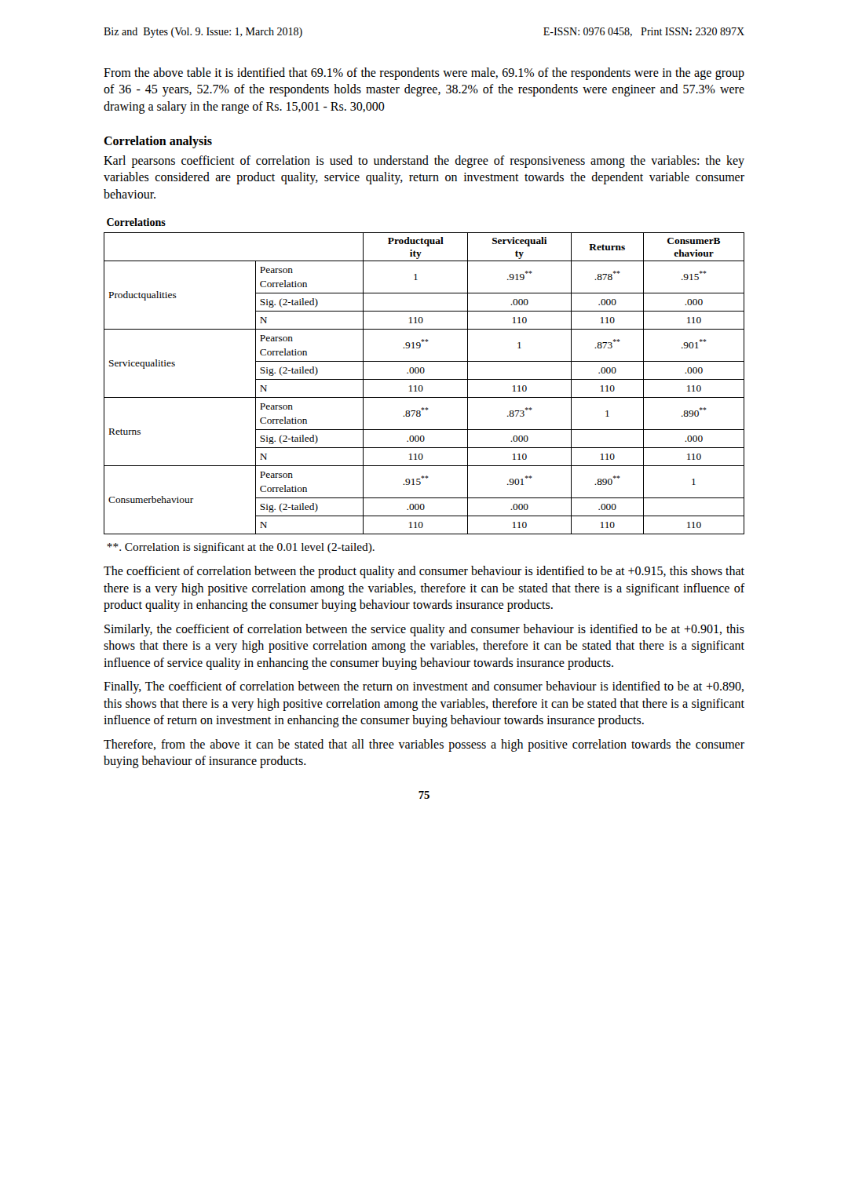Biz and Bytes (Vol. 9. Issue: 1, March 2018)
E-ISSN: 0976 0458, Print ISSN: 2320 897X
From the above table it is identified that 69.1% of the respondents were male, 69.1% of the respondents were in the age group of 36 - 45 years, 52.7% of the respondents holds master degree, 38.2% of the respondents were engineer and 57.3% were drawing a salary in the range of Rs. 15,001 - Rs. 30,000
Correlation analysis
Karl pearsons coefficient of correlation is used to understand the degree of responsiveness among the variables: the key variables considered are product quality, service quality, return on investment towards the dependent variable consumer behaviour.
Correlations
| | Productqual ity | Servicequali ty | Returns | ConsumerB ehaviour |
| --- | --- | --- | --- | --- |
| Productqualities | Pearson Correlation | 1 | .919 ** | .878 ** | .915 ** |
| Sig. (2-tailed) | | .000 | .000 | .000 |
| N | 110 | 110 | 110 | 110 |
| Servicequalities | Pearson Correlation | .919 ** | 1 | .873 ** | .901 ** |
| Sig. (2-tailed) | .000 | | .000 | .000 |
| N | 110 | 110 | 110 | 110 |
| Returns | Pearson Correlation | .878 ** | .873 ** | 1 | .890 ** |
| Sig. (2-tailed) | .000 | .000 | | .000 |
| N | 110 | 110 | 110 | 110 |
| Consumerbehaviour | Pearson Correlation | .915 ** | .901 ** | .890 ** | 1 |
| Sig. (2-tailed) | .000 | .000 | .000 | |
| N | 110 | 110 | 110 | 110 |
**. Correlation is significant at the 0.01 level (2-tailed).
The coefficient of correlation between the product quality and consumer behaviour is identified to be at +0.915, this shows that there is a very high positive correlation among the variables, therefore it can be stated that there is a significant influence of product quality in enhancing the consumer buying behaviour towards insurance products.
Similarly, the coefficient of correlation between the service quality and consumer behaviour is identified to be at +0.901, this shows that there is a very high positive correlation among the variables, therefore it can be stated that there is a significant influence of service quality in enhancing the consumer buying behaviour towards insurance products.
Finally, The coefficient of correlation between the return on investment and consumer behaviour is identified to be at +0.890, this shows that there is a very high positive correlation among the variables, therefore it can be stated that there is a significant influence of return on investment in enhancing the consumer buying behaviour towards insurance products.
Therefore, from the above it can be stated that all three variables possess a high positive correlation towards the consumer buying behaviour of insurance products.
75